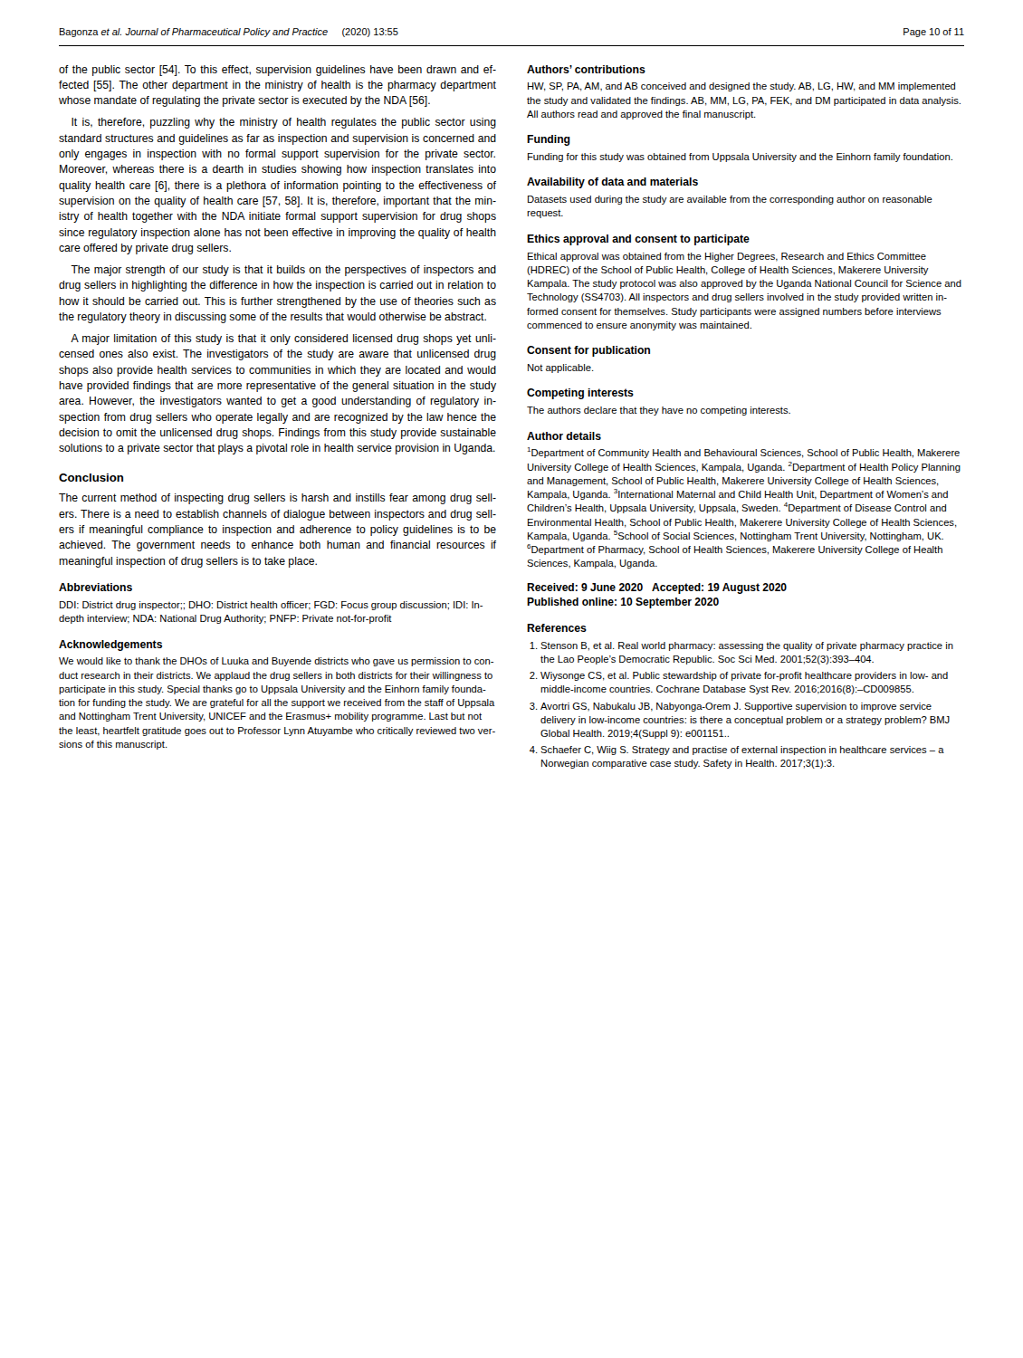Bagonza et al. Journal of Pharmaceutical Policy and Practice (2020) 13:55
Page 10 of 11
of the public sector [54]. To this effect, supervision guidelines have been drawn and effected [55]. The other department in the ministry of health is the pharmacy department whose mandate of regulating the private sector is executed by the NDA [56].
It is, therefore, puzzling why the ministry of health regulates the public sector using standard structures and guidelines as far as inspection and supervision is concerned and only engages in inspection with no formal support supervision for the private sector. Moreover, whereas there is a dearth in studies showing how inspection translates into quality health care [6], there is a plethora of information pointing to the effectiveness of supervision on the quality of health care [57, 58]. It is, therefore, important that the ministry of health together with the NDA initiate formal support supervision for drug shops since regulatory inspection alone has not been effective in improving the quality of health care offered by private drug sellers.
The major strength of our study is that it builds on the perspectives of inspectors and drug sellers in highlighting the difference in how the inspection is carried out in relation to how it should be carried out. This is further strengthened by the use of theories such as the regulatory theory in discussing some of the results that would otherwise be abstract.
A major limitation of this study is that it only considered licensed drug shops yet unlicensed ones also exist. The investigators of the study are aware that unlicensed drug shops also provide health services to communities in which they are located and would have provided findings that are more representative of the general situation in the study area. However, the investigators wanted to get a good understanding of regulatory inspection from drug sellers who operate legally and are recognized by the law hence the decision to omit the unlicensed drug shops. Findings from this study provide sustainable solutions to a private sector that plays a pivotal role in health service provision in Uganda.
Conclusion
The current method of inspecting drug sellers is harsh and instills fear among drug sellers. There is a need to establish channels of dialogue between inspectors and drug sellers if meaningful compliance to inspection and adherence to policy guidelines is to be achieved. The government needs to enhance both human and financial resources if meaningful inspection of drug sellers is to take place.
Abbreviations
DDI: District drug inspector;; DHO: District health officer; FGD: Focus group discussion; IDI: In-depth interview; NDA: National Drug Authority; PNFP: Private not-for-profit
Acknowledgements
We would like to thank the DHOs of Luuka and Buyende districts who gave us permission to conduct research in their districts. We applaud the drug sellers in both districts for their willingness to participate in this study. Special thanks go to Uppsala University and the Einhorn family foundation for funding the study. We are grateful for all the support we received from the staff of Uppsala and Nottingham Trent University, UNICEF and the Erasmus+ mobility programme. Last but not the least, heartfelt gratitude goes out to Professor Lynn Atuyambe who critically reviewed two versions of this manuscript.
Authors’ contributions
HW, SP, PA, AM, and AB conceived and designed the study. AB, LG, HW, and MM implemented the study and validated the findings. AB, MM, LG, PA, FEK, and DM participated in data analysis. All authors read and approved the final manuscript.
Funding
Funding for this study was obtained from Uppsala University and the Einhorn family foundation.
Availability of data and materials
Datasets used during the study are available from the corresponding author on reasonable request.
Ethics approval and consent to participate
Ethical approval was obtained from the Higher Degrees, Research and Ethics Committee (HDREC) of the School of Public Health, College of Health Sciences, Makerere University Kampala. The study protocol was also approved by the Uganda National Council for Science and Technology (SS4703). All inspectors and drug sellers involved in the study provided written informed consent for themselves. Study participants were assigned numbers before interviews commenced to ensure anonymity was maintained.
Consent for publication
Not applicable.
Competing interests
The authors declare that they have no competing interests.
Author details
1Department of Community Health and Behavioural Sciences, School of Public Health, Makerere University College of Health Sciences, Kampala, Uganda. 2Department of Health Policy Planning and Management, School of Public Health, Makerere University College of Health Sciences, Kampala, Uganda. 3International Maternal and Child Health Unit, Department of Women’s and Children’s Health, Uppsala University, Uppsala, Sweden. 4Department of Disease Control and Environmental Health, School of Public Health, Makerere University College of Health Sciences, Kampala, Uganda. 5School of Social Sciences, Nottingham Trent University, Nottingham, UK. 6Department of Pharmacy, School of Health Sciences, Makerere University College of Health Sciences, Kampala, Uganda.
Received: 9 June 2020 Accepted: 19 August 2020
Published online: 10 September 2020
References
Stenson B, et al. Real world pharmacy: assessing the quality of private pharmacy practice in the Lao People’s Democratic Republic. Soc Sci Med. 2001;52(3):393–404.
Wiysonge CS, et al. Public stewardship of private for-profit healthcare providers in low- and middle-income countries. Cochrane Database Syst Rev. 2016;2016(8):–CD009855.
Avortri GS, Nabukalu JB, Nabyonga-Orem J. Supportive supervision to improve service delivery in low-income countries: is there a conceptual problem or a strategy problem? BMJ Global Health. 2019;4(Suppl 9): e001151..
Schaefer C, Wiig S. Strategy and practise of external inspection in healthcare services – a Norwegian comparative case study. Safety in Health. 2017;3(1):3.